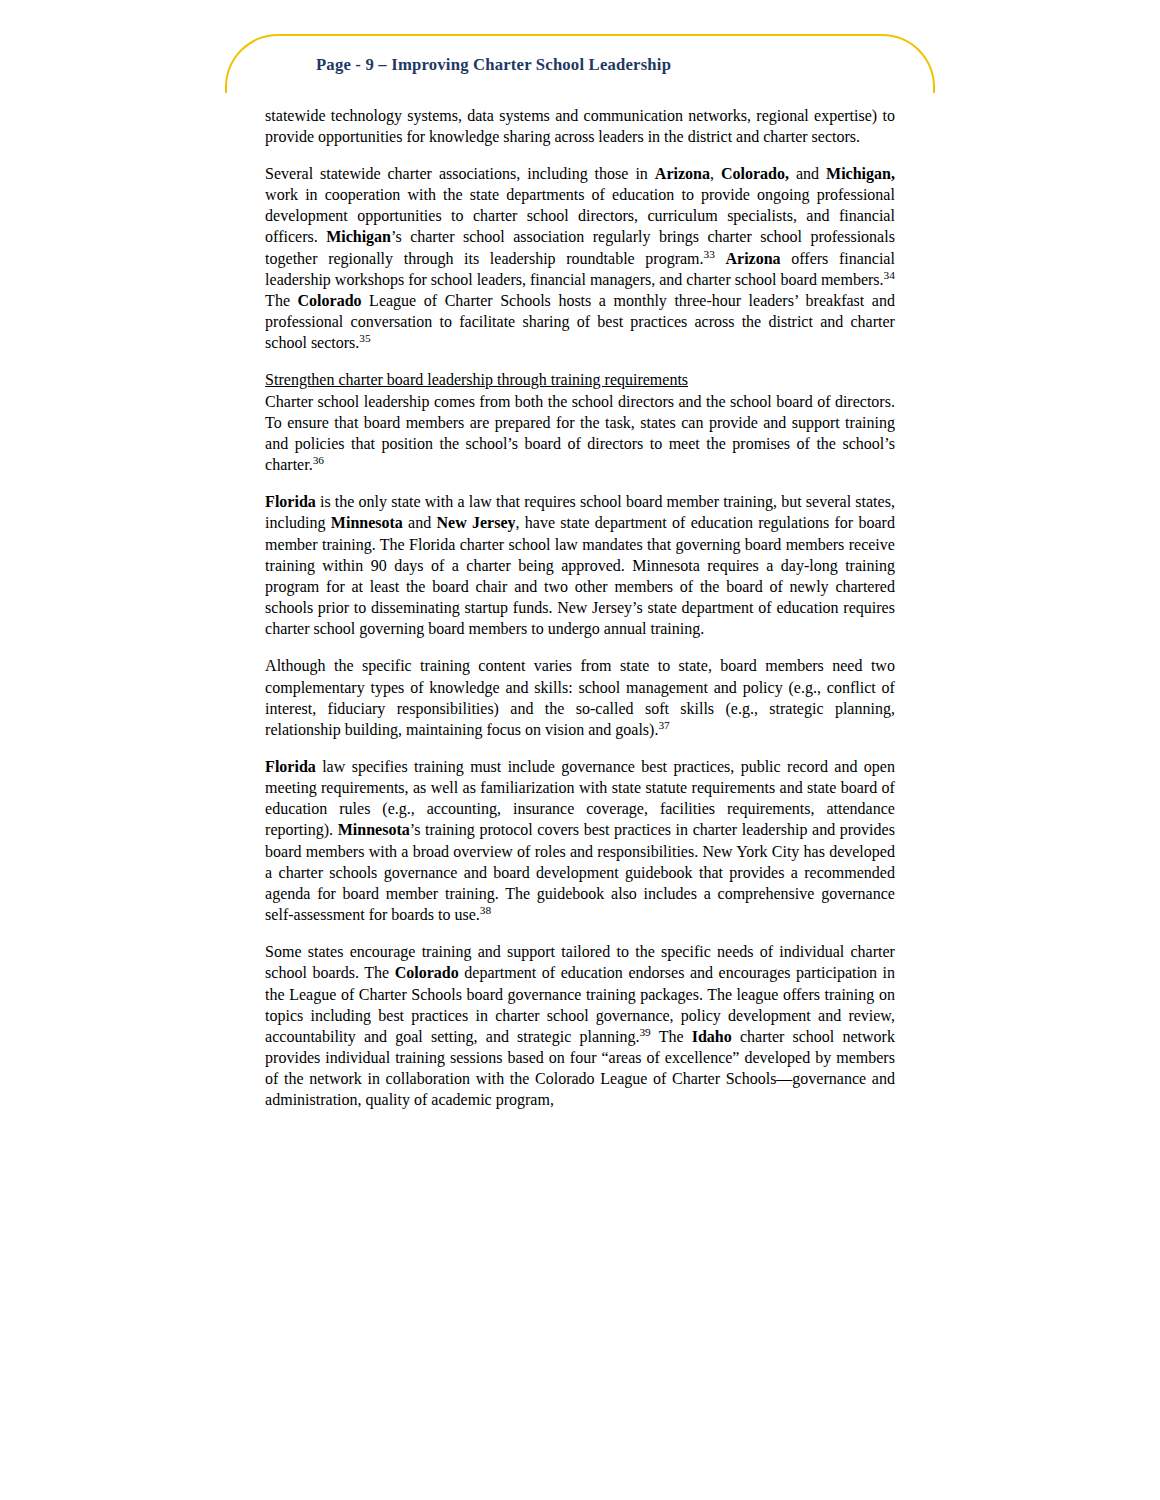Page - 9 – Improving Charter School Leadership
statewide technology systems, data systems and communication networks, regional expertise) to provide opportunities for knowledge sharing across leaders in the district and charter sectors.
Several statewide charter associations, including those in Arizona, Colorado, and Michigan, work in cooperation with the state departments of education to provide ongoing professional development opportunities to charter school directors, curriculum specialists, and financial officers. Michigan’s charter school association regularly brings charter school professionals together regionally through its leadership roundtable program.33 Arizona offers financial leadership workshops for school leaders, financial managers, and charter school board members.34 The Colorado League of Charter Schools hosts a monthly three-hour leaders’ breakfast and professional conversation to facilitate sharing of best practices across the district and charter school sectors.35
Strengthen charter board leadership through training requirements
Charter school leadership comes from both the school directors and the school board of directors. To ensure that board members are prepared for the task, states can provide and support training and policies that position the school’s board of directors to meet the promises of the school’s charter.36
Florida is the only state with a law that requires school board member training, but several states, including Minnesota and New Jersey, have state department of education regulations for board member training. The Florida charter school law mandates that governing board members receive training within 90 days of a charter being approved. Minnesota requires a day-long training program for at least the board chair and two other members of the board of newly chartered schools prior to disseminating startup funds. New Jersey’s state department of education requires charter school governing board members to undergo annual training.
Although the specific training content varies from state to state, board members need two complementary types of knowledge and skills: school management and policy (e.g., conflict of interest, fiduciary responsibilities) and the so-called soft skills (e.g., strategic planning, relationship building, maintaining focus on vision and goals).37
Florida law specifies training must include governance best practices, public record and open meeting requirements, as well as familiarization with state statute requirements and state board of education rules (e.g., accounting, insurance coverage, facilities requirements, attendance reporting). Minnesota’s training protocol covers best practices in charter leadership and provides board members with a broad overview of roles and responsibilities. New York City has developed a charter schools governance and board development guidebook that provides a recommended agenda for board member training. The guidebook also includes a comprehensive governance self-assessment for boards to use.38
Some states encourage training and support tailored to the specific needs of individual charter school boards. The Colorado department of education endorses and encourages participation in the League of Charter Schools board governance training packages. The league offers training on topics including best practices in charter school governance, policy development and review, accountability and goal setting, and strategic planning.39 The Idaho charter school network provides individual training sessions based on four “areas of excellence” developed by members of the network in collaboration with the Colorado League of Charter Schools—governance and administration, quality of academic program,